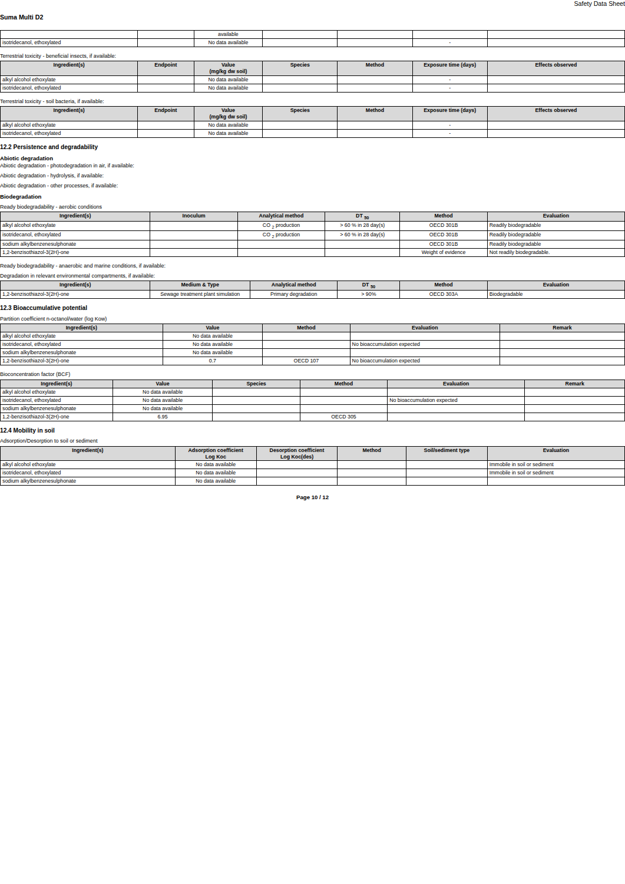Safety Data Sheet
Suma Multi D2
| | | available | | | | |
| isotridecanol, ethoxylated | | No data available | | | - | |
Terrestrial toxicity - beneficial insects, if available:
| Ingredient(s) | Endpoint | Value (mg/kg dw soil) | Species | Method | Exposure time (days) | Effects observed |
| --- | --- | --- | --- | --- | --- | --- |
| alkyl alcohol ethoxylate | | No data available | | | - | |
| isotridecanol, ethoxylated | | No data available | | | - | |
Terrestrial toxicity - soil bacteria, if available:
| Ingredient(s) | Endpoint | Value (mg/kg dw soil) | Species | Method | Exposure time (days) | Effects observed |
| --- | --- | --- | --- | --- | --- | --- |
| alkyl alcohol ethoxylate | | No data available | | | - | |
| isotridecanol, ethoxylated | | No data available | | | - | |
12.2 Persistence and degradability
Abiotic degradation
Abiotic degradation - photodegradation in air, if available:
Abiotic degradation - hydrolysis, if available:
Abiotic degradation - other processes, if available:
Biodegradation
Ready biodegradability - aerobic conditions
| Ingredient(s) | Inoculum | Analytical method | DT 50 | Method | Evaluation |
| --- | --- | --- | --- | --- | --- |
| alkyl alcohol ethoxylate | | CO 2 production | > 60 % in 28 day(s) | OECD 301B | Readily biodegradable |
| isotridecanol, ethoxylated | | CO 2 production | > 60 % in 28 day(s) | OECD 301B | Readily biodegradable |
| sodium alkylbenzenesulphonate | | | | OECD 301B | Readily biodegradable |
| 1,2-benzisothiazol-3(2H)-one | | | | Weight of evidence | Not readily biodegradable. |
Ready biodegradability - anaerobic and marine conditions, if available:
Degradation in relevant environmental compartments, if available:
| Ingredient(s) | Medium & Type | Analytical method | DT 50 | Method | Evaluation |
| --- | --- | --- | --- | --- | --- |
| 1,2-benzisothiazol-3(2H)-one | Sewage treatment plant simulation | Primary degradation | > 90% | OECD 303A | Biodegradable |
12.3 Bioaccumulative potential
Partition coefficient n-octanol/water (log Kow)
| Ingredient(s) | Value | Method | Evaluation | Remark |
| --- | --- | --- | --- | --- |
| alkyl alcohol ethoxylate | No data available | | | |
| isotridecanol, ethoxylated | No data available | | No bioaccumulation expected | |
| sodium alkylbenzenesulphonate | No data available | | | |
| 1,2-benzisothiazol-3(2H)-one | 0.7 | OECD 107 | No bioaccumulation expected | |
Bioconcentration factor (BCF)
| Ingredient(s) | Value | Species | Method | Evaluation | Remark |
| --- | --- | --- | --- | --- | --- |
| alkyl alcohol ethoxylate | No data available | | | | |
| isotridecanol, ethoxylated | No data available | | | No bioaccumulation expected | |
| sodium alkylbenzenesulphonate | No data available | | | | |
| 1,2-benzisothiazol-3(2H)-one | 6.95 | | OECD 305 | | |
12.4 Mobility in soil
Adsorption/Desorption to soil or sediment
| Ingredient(s) | Adsorption coefficient Log Koc | Desorption coefficient Log Koc(des) | Method | Soil/sediment type | Evaluation |
| --- | --- | --- | --- | --- | --- |
| alkyl alcohol ethoxylate | No data available | | | | Immobile in soil or sediment |
| isotridecanol, ethoxylated | No data available | | | | Immobile in soil or sediment |
| sodium alkylbenzenesulphonate | No data available | | | | |
Page 10 / 12